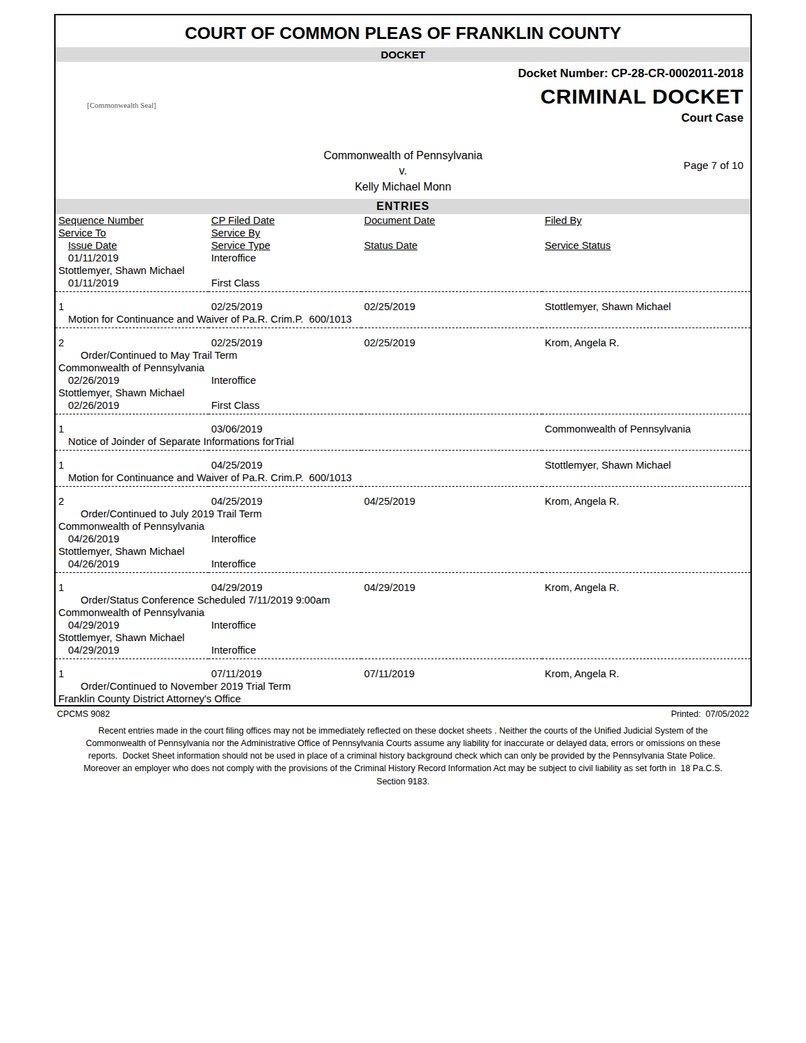COURT OF COMMON PLEAS OF FRANKLIN COUNTY
DOCKET
Docket Number: CP-28-CR-0002011-2018
CRIMINAL DOCKET
Court Case
Page 7 of 10
Commonwealth of Pennsylvania
v.
Kelly Michael Monn
ENTRIES
| Sequence Number | CP Filed Date | Document Date | Filed By |
| Service To | Service By |
| Issue Date | Service Type | Status Date | Service Status |
| 01/11/2019 | Interoffice | | |
| Stottlemyer, Shawn Michael |
| 01/11/2019 | First Class | | |
| 1 | 02/25/2019 | 02/25/2019 | Stottlemyer, Shawn Michael |
| Motion for Continuance and Waiver of Pa.R. Crim.P. 600/1013 |
| 2 | 02/25/2019 | 02/25/2019 | Krom, Angela R. |
| Order/Continued to May Trail Term |
| Commonwealth of Pennsylvania |
| 02/26/2019 | Interoffice | | |
| Stottlemyer, Shawn Michael |
| 02/26/2019 | First Class | | |
| 1 | 03/06/2019 | | Commonwealth of Pennsylvania |
| Notice of Joinder of Separate Informations forTrial |
| 1 | 04/25/2019 | | Stottlemyer, Shawn Michael |
| Motion for Continuance and Waiver of Pa.R. Crim.P. 600/1013 |
| 2 | 04/25/2019 | 04/25/2019 | Krom, Angela R. |
| Order/Continued to July 2019 Trail Term |
| Commonwealth of Pennsylvania |
| 04/26/2019 | Interoffice | | |
| Stottlemyer, Shawn Michael |
| 04/26/2019 | Interoffice | | |
| 1 | 04/29/2019 | 04/29/2019 | Krom, Angela R. |
| Order/Status Conference Scheduled 7/11/2019 9:00am |
| Commonwealth of Pennsylvania |
| 04/29/2019 | Interoffice | | |
| Stottlemyer, Shawn Michael |
| 04/29/2019 | Interoffice | | |
| 1 | 07/11/2019 | 07/11/2019 | Krom, Angela R. |
| Order/Continued to November 2019 Trial Term |
| Franklin County District Attorney's Office |
CPCMS 9082
Printed: 07/05/2022
Recent entries made in the court filing offices may not be immediately reflected on these docket sheets . Neither the courts of the Unified Judicial System of the Commonwealth of Pennsylvania nor the Administrative Office of Pennsylvania Courts assume any liability for inaccurate or delayed data, errors or omissions on these reports. Docket Sheet information should not be used in place of a criminal history background check which can only be provided by the Pennsylvania State Police. Moreover an employer who does not comply with the provisions of the Criminal History Record Information Act may be subject to civil liability as set forth in 18 Pa.C.S. Section 9183.